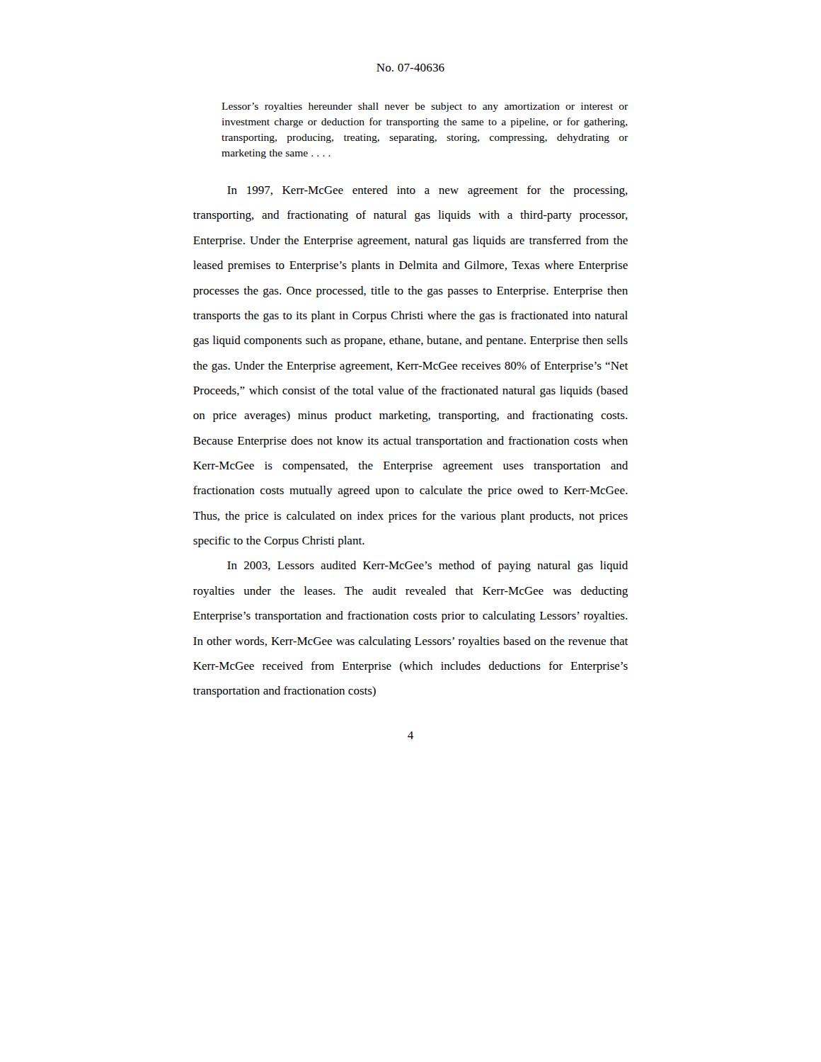No. 07-40636
Lessor’s royalties hereunder shall never be subject to any amortization or interest or investment charge or deduction for transporting the same to a pipeline, or for gathering, transporting, producing, treating, separating, storing, compressing, dehydrating or marketing the same . . . .
In 1997, Kerr-McGee entered into a new agreement for the processing, transporting, and fractionating of natural gas liquids with a third-party processor, Enterprise. Under the Enterprise agreement, natural gas liquids are transferred from the leased premises to Enterprise’s plants in Delmita and Gilmore, Texas where Enterprise processes the gas. Once processed, title to the gas passes to Enterprise. Enterprise then transports the gas to its plant in Corpus Christi where the gas is fractionated into natural gas liquid components such as propane, ethane, butane, and pentane. Enterprise then sells the gas. Under the Enterprise agreement, Kerr-McGee receives 80% of Enterprise’s “Net Proceeds,” which consist of the total value of the fractionated natural gas liquids (based on price averages) minus product marketing, transporting, and fractionating costs. Because Enterprise does not know its actual transportation and fractionation costs when Kerr-McGee is compensated, the Enterprise agreement uses transportation and fractionation costs mutually agreed upon to calculate the price owed to Kerr-McGee. Thus, the price is calculated on index prices for the various plant products, not prices specific to the Corpus Christi plant.
In 2003, Lessors audited Kerr-McGee’s method of paying natural gas liquid royalties under the leases. The audit revealed that Kerr-McGee was deducting Enterprise’s transportation and fractionation costs prior to calculating Lessors’ royalties. In other words, Kerr-McGee was calculating Lessors’ royalties based on the revenue that Kerr-McGee received from Enterprise (which includes deductions for Enterprise’s transportation and fractionation costs)
4